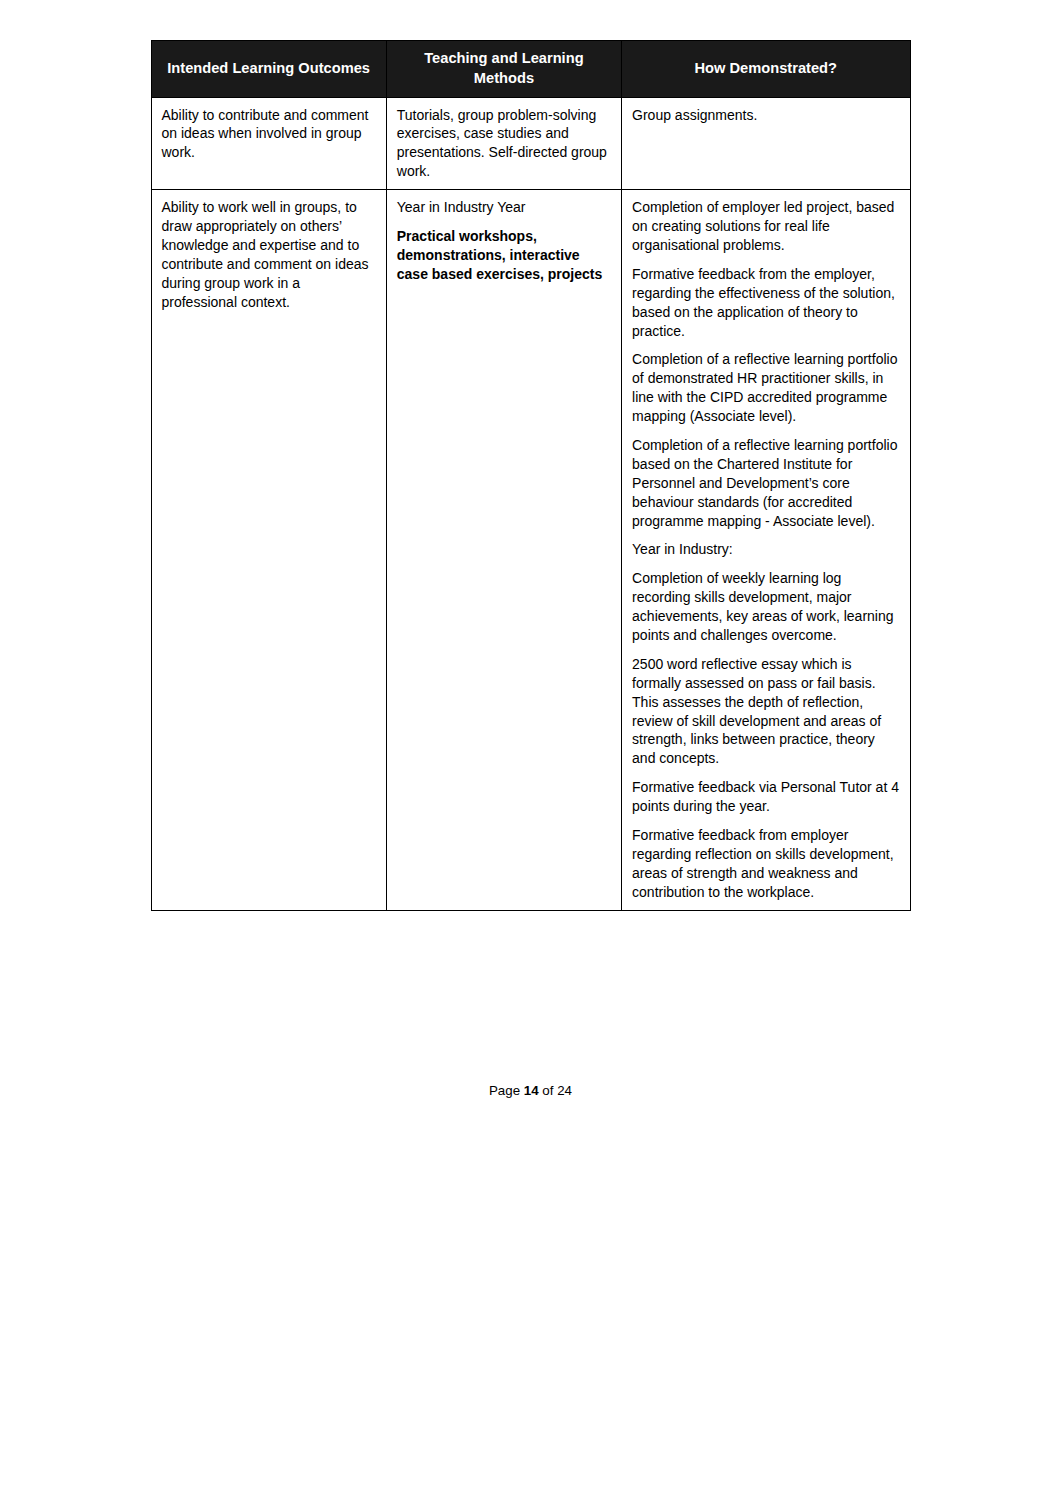| Intended Learning Outcomes | Teaching and Learning Methods | How Demonstrated? |
| --- | --- | --- |
| Ability to contribute and comment on ideas when involved in group work. | Tutorials, group problem-solving exercises, case studies and presentations. Self-directed group work. | Group assignments. |
| Ability to work well in groups, to draw appropriately on others’ knowledge and expertise and to contribute and comment on ideas during group work in a professional context. | Year in Industry Year Practical workshops, demonstrations, interactive case based exercises, projects | Completion of employer led project, based on creating solutions for real life organisational problems. Formative feedback from the employer, regarding the effectiveness of the solution, based on the application of theory to practice. Completion of a reflective learning portfolio of demonstrated HR practitioner skills, in line with the CIPD accredited programme mapping (Associate level). Completion of a reflective learning portfolio based on the Chartered Institute for Personnel and Development’s core behaviour standards (for accredited programme mapping - Associate level). Year in Industry: Completion of weekly learning log recording skills development, major achievements, key areas of work, learning points and challenges overcome. 2500 word reflective essay which is formally assessed on pass or fail basis. This assesses the depth of reflection, review of skill development and areas of strength, links between practice, theory and concepts. Formative feedback via Personal Tutor at 4 points during the year. Formative feedback from employer regarding reflection on skills development, areas of strength and weakness and contribution to the workplace. |
Page 14 of 24